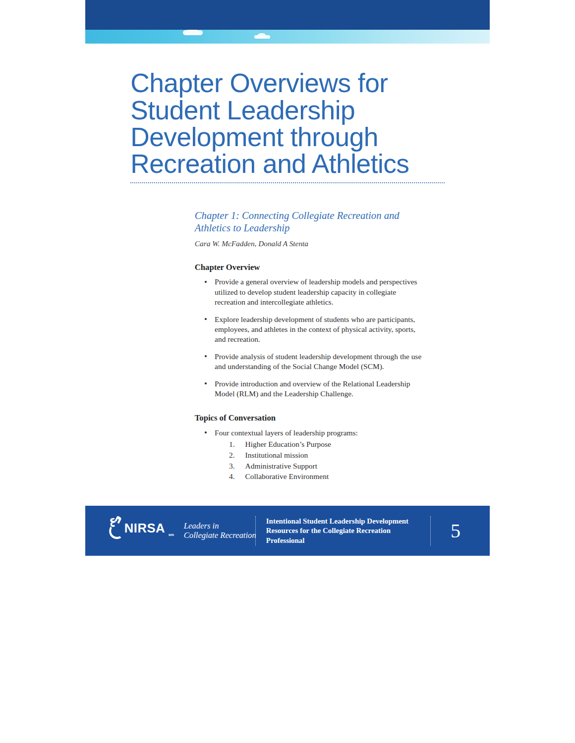Chapter Overviews for Student Leadership Development through Recreation and Athletics
Chapter 1: Connecting Collegiate Recreation and Athletics to Leadership
Cara W. McFadden, Donald A Stenta
Chapter Overview
Provide a general overview of leadership models and perspectives utilized to develop student leadership capacity in collegiate recreation and intercollegiate athletics.
Explore leadership development of students who are participants, employees, and athletes in the context of physical activity, sports, and recreation.
Provide analysis of student leadership development through the use and understanding of the Social Change Model (SCM).
Provide introduction and overview of the Relational Leadership Model (RLM) and the Leadership Challenge.
Topics of Conversation
Four contextual layers of leadership programs:
Higher Education’s Purpose
Institutional mission
Administrative Support
Collaborative Environment
NIRSA sm
Leaders in
Collegiate Recreation
Intentional Student Leadership Development Resources for the Collegiate Recreation Professional
5